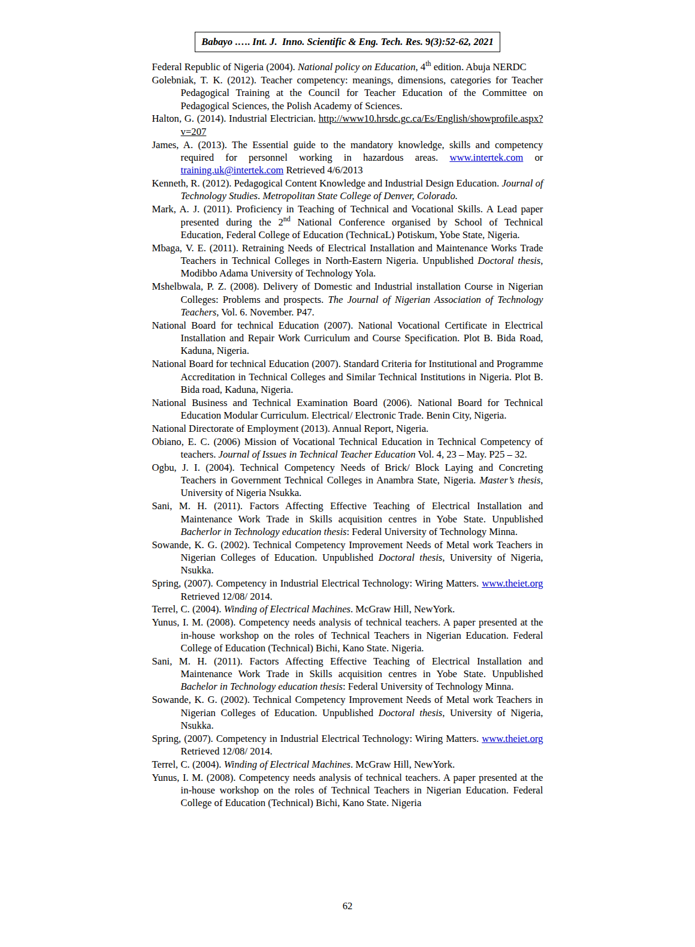Babayo .…. Int. J. Inno. Scientific & Eng. Tech. Res. 9(3):52-62, 2021
Federal Republic of Nigeria (2004). National policy on Education, 4th edition. Abuja NERDC
Golebniak, T. K. (2012). Teacher competency: meanings, dimensions, categories for Teacher Pedagogical Training at the Council for Teacher Education of the Committee on Pedagogical Sciences, the Polish Academy of Sciences.
Halton, G. (2014). Industrial Electrician. http://www10.hrsdc.gc.ca/Es/English/showprofile.aspx?v=207
James, A. (2013). The Essential guide to the mandatory knowledge, skills and competency required for personnel working in hazardous areas. www.intertek.com or training.uk@intertek.com Retrieved 4/6/2013
Kenneth, R. (2012). Pedagogical Content Knowledge and Industrial Design Education. Journal of Technology Studies. Metropolitan State College of Denver, Colorado.
Mark, A. J. (2011). Proficiency in Teaching of Technical and Vocational Skills. A Lead paper presented during the 2nd National Conference organised by School of Technical Education, Federal College of Education (TechnicaL) Potiskum, Yobe State, Nigeria.
Mbaga, V. E. (2011). Retraining Needs of Electrical Installation and Maintenance Works Trade Teachers in Technical Colleges in North-Eastern Nigeria. Unpublished Doctoral thesis, Modibbo Adama University of Technology Yola.
Mshelbwala, P. Z. (2008). Delivery of Domestic and Industrial installation Course in Nigerian Colleges: Problems and prospects. The Journal of Nigerian Association of Technology Teachers, Vol. 6. November. P47.
National Board for technical Education (2007). National Vocational Certificate in Electrical Installation and Repair Work Curriculum and Course Specification. Plot B. Bida Road, Kaduna, Nigeria.
National Board for technical Education (2007). Standard Criteria for Institutional and Programme Accreditation in Technical Colleges and Similar Technical Institutions in Nigeria. Plot B. Bida road, Kaduna, Nigeria.
National Business and Technical Examination Board (2006). National Board for Technical Education Modular Curriculum. Electrical/ Electronic Trade. Benin City, Nigeria.
National Directorate of Employment (2013). Annual Report, Nigeria.
Obiano, E. C. (2006) Mission of Vocational Technical Education in Technical Competency of teachers. Journal of Issues in Technical Teacher Education Vol. 4, 23 – May. P25 – 32.
Ogbu, J. I. (2004). Technical Competency Needs of Brick/ Block Laying and Concreting Teachers in Government Technical Colleges in Anambra State, Nigeria. Master’s thesis, University of Nigeria Nsukka.
Sani, M. H. (2011). Factors Affecting Effective Teaching of Electrical Installation and Maintenance Work Trade in Skills acquisition centres in Yobe State. Unpublished Bacherlor in Technology education thesis: Federal University of Technology Minna.
Sowande, K. G. (2002). Technical Competency Improvement Needs of Metal work Teachers in Nigerian Colleges of Education. Unpublished Doctoral thesis, University of Nigeria, Nsukka.
Spring, (2007). Competency in Industrial Electrical Technology: Wiring Matters. www.theiet.org Retrieved 12/08/ 2014.
Terrel, C. (2004). Winding of Electrical Machines. McGraw Hill, NewYork.
Yunus, I. M. (2008). Competency needs analysis of technical teachers. A paper presented at the in-house workshop on the roles of Technical Teachers in Nigerian Education. Federal College of Education (Technical) Bichi, Kano State. Nigeria.
Sani, M. H. (2011). Factors Affecting Effective Teaching of Electrical Installation and Maintenance Work Trade in Skills acquisition centres in Yobe State. Unpublished Bachelor in Technology education thesis: Federal University of Technology Minna.
Sowande, K. G. (2002). Technical Competency Improvement Needs of Metal work Teachers in Nigerian Colleges of Education. Unpublished Doctoral thesis, University of Nigeria, Nsukka.
Spring, (2007). Competency in Industrial Electrical Technology: Wiring Matters. www.theiet.org Retrieved 12/08/ 2014.
Terrel, C. (2004). Winding of Electrical Machines. McGraw Hill, NewYork.
Yunus, I. M. (2008). Competency needs analysis of technical teachers. A paper presented at the in-house workshop on the roles of Technical Teachers in Nigerian Education. Federal College of Education (Technical) Bichi, Kano State. Nigeria
62